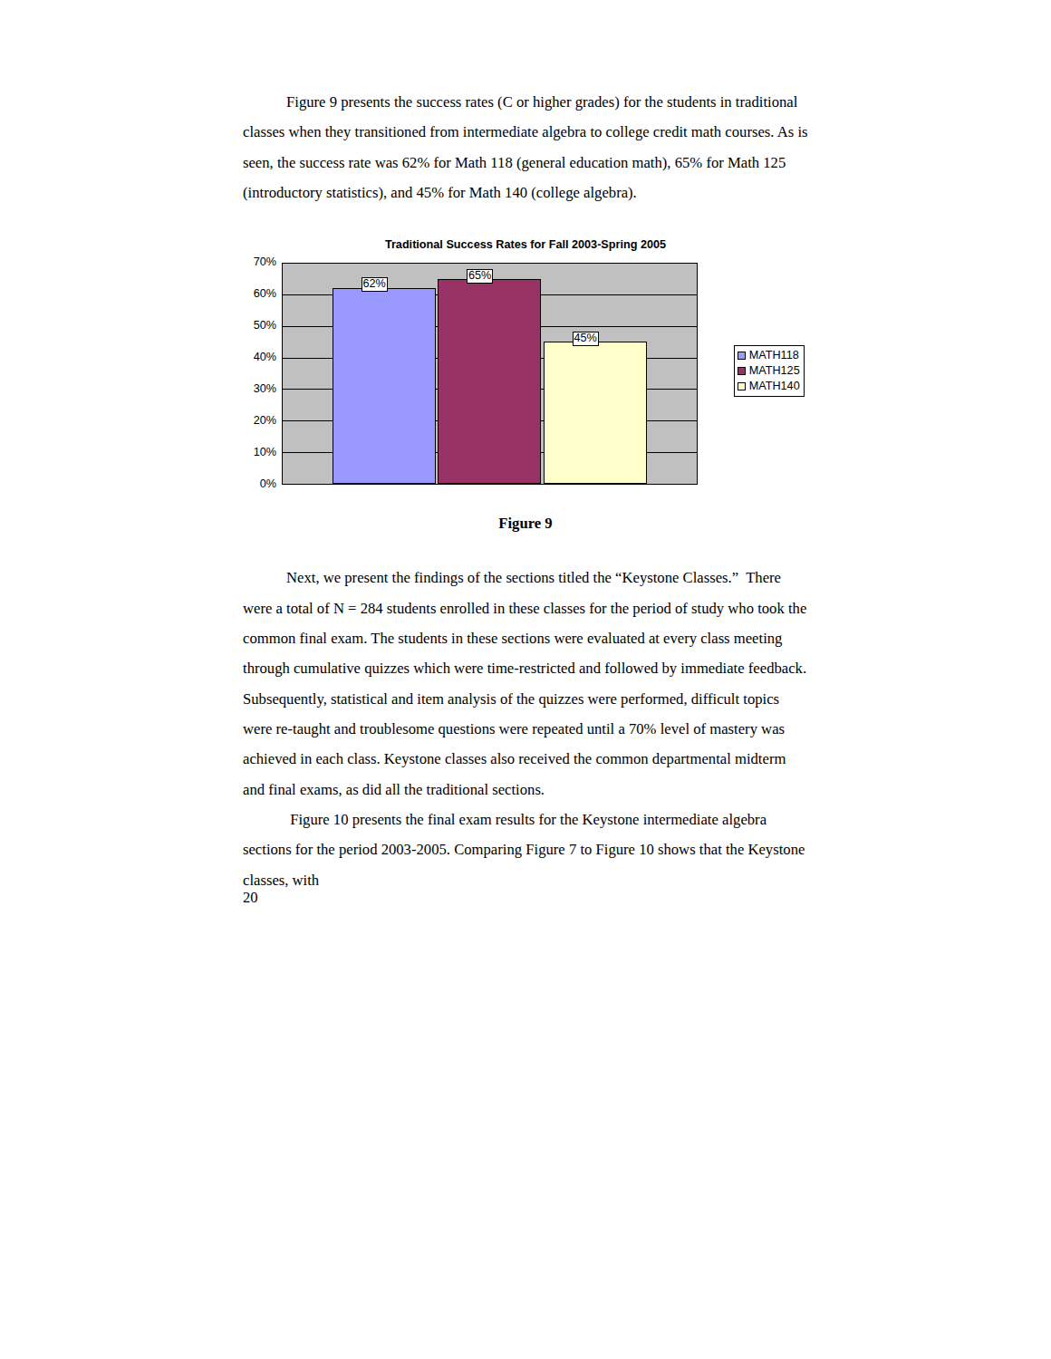Figure 9 presents the success rates (C or higher grades) for the students in traditional classes when they transitioned from intermediate algebra to college credit math courses. As is seen, the success rate was 62% for Math 118 (general education math), 65% for Math 125 (introductory statistics), and 45% for Math 140 (college algebra).
Traditional Success Rates for Fall 2003-Spring 2005
70% 60% 50% 40% 30% 20% 10% 0%
62%
65%
45%
MATH118
MATH125
MATH140
Figure 9
Next, we present the findings of the sections titled the “Keystone Classes.” There were a total of N = 284 students enrolled in these classes for the period of study who took the common final exam. The students in these sections were evaluated at every class meeting through cumulative quizzes which were time-restricted and followed by immediate feedback. Subsequently, statistical and item analysis of the quizzes were performed, difficult topics were re-taught and troublesome questions were repeated until a 70% level of mastery was achieved in each class. Keystone classes also received the common departmental midterm and final exams, as did all the traditional sections.
Figure 10 presents the final exam results for the Keystone intermediate algebra sections for the period 2003-2005. Comparing Figure 7 to Figure 10 shows that the Keystone classes, with
20